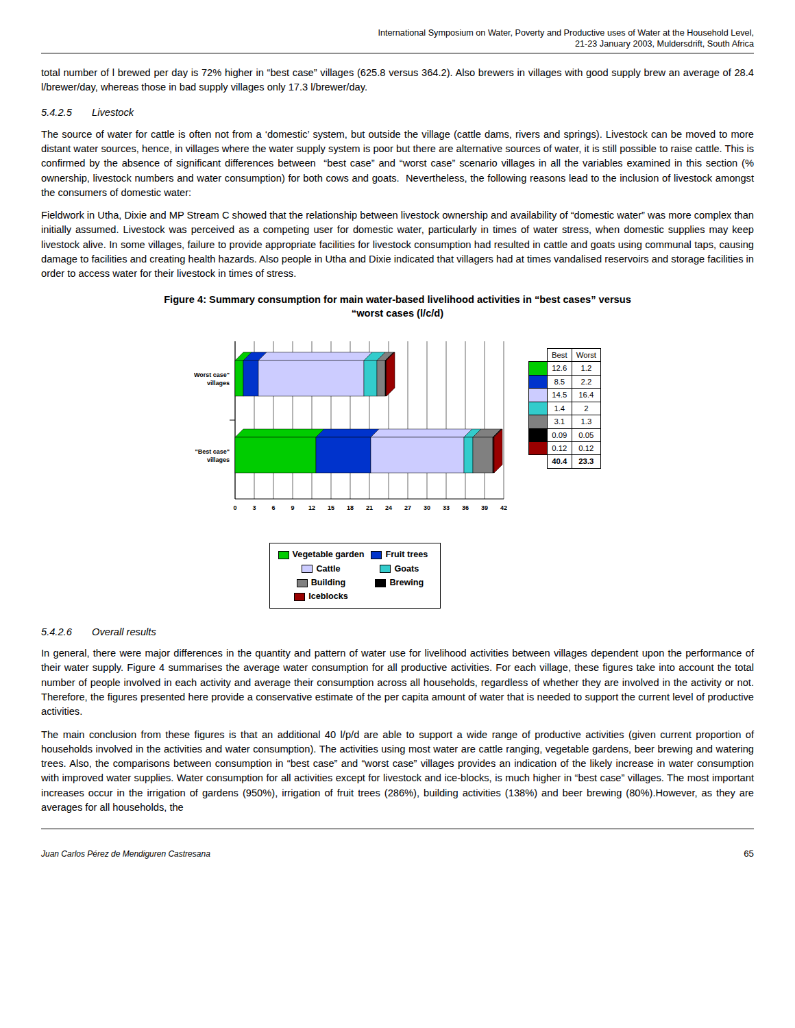International Symposium on Water, Poverty and Productive uses of Water at the Household Level,
21-23 January 2003, Muldersdrift, South Africa
total number of l brewed per day is 72% higher in “best case” villages (625.8 versus 364.2). Also brewers in villages with good supply brew an average of 28.4 l/brewer/day, whereas those in bad supply villages only 17.3 l/brewer/day.
5.4.2.5 Livestock
The source of water for cattle is often not from a ‘domestic’ system, but outside the village (cattle dams, rivers and springs). Livestock can be moved to more distant water sources, hence, in villages where the water supply system is poor but there are alternative sources of water, it is still possible to raise cattle. This is confirmed by the absence of significant differences between “best case” and “worst case” scenario villages in all the variables examined in this section (% ownership, livestock numbers and water consumption) for both cows and goats. Nevertheless, the following reasons lead to the inclusion of livestock amongst the consumers of domestic water:
Fieldwork in Utha, Dixie and MP Stream C showed that the relationship between livestock ownership and availability of “domestic water” was more complex than initially assumed. Livestock was perceived as a competing user for domestic water, particularly in times of water stress, when domestic supplies may keep livestock alive. In some villages, failure to provide appropriate facilities for livestock consumption had resulted in cattle and goats using communal taps, causing damage to facilities and creating health hazards. Also people in Utha and Dixie indicated that villagers had at times vandalised reservoirs and storage facilities in order to access water for their livestock in times of stress.
Figure 4: Summary consumption for main water-based livelihood activities in “best cases” versus
“worst cases (l/c/d)
"Worst case" villages "Best case" villages 0 3 6 9 12 15 18 21 24 27 30 33 36 39 42
| Vegetable garden | Fruit trees |
| Cattle | Goats |
| Building | Brewing |
| Iceblocks | |
| | Best | Worst |
| --- | --- | --- |
| | 12.6 | 1.2 |
| | 8.5 | 2.2 |
| | 14.5 | 16.4 |
| | 1.4 | 2 |
| | 3.1 | 1.3 |
| | 0.09 | 0.05 |
| | 0.12 | 0.12 |
| | 40.4 | 23.3 |
5.4.2.6 Overall results
In general, there were major differences in the quantity and pattern of water use for livelihood activities between villages dependent upon the performance of their water supply. Figure 4 summarises the average water consumption for all productive activities. For each village, these figures take into account the total number of people involved in each activity and average their consumption across all households, regardless of whether they are involved in the activity or not. Therefore, the figures presented here provide a conservative estimate of the per capita amount of water that is needed to support the current level of productive activities.
The main conclusion from these figures is that an additional 40 l/p/d are able to support a wide range of productive activities (given current proportion of households involved in the activities and water consumption). The activities using most water are cattle ranging, vegetable gardens, beer brewing and watering trees. Also, the comparisons between consumption in “best case” and “worst case” villages provides an indication of the likely increase in water consumption with improved water supplies. Water consumption for all activities except for livestock and ice-blocks, is much higher in “best case” villages. The most important increases occur in the irrigation of gardens (950%), irrigation of fruit trees (286%), building activities (138%) and beer brewing (80%).However, as they are averages for all households, the
Juan Carlos Pérez de Mendiguren Castresana 65